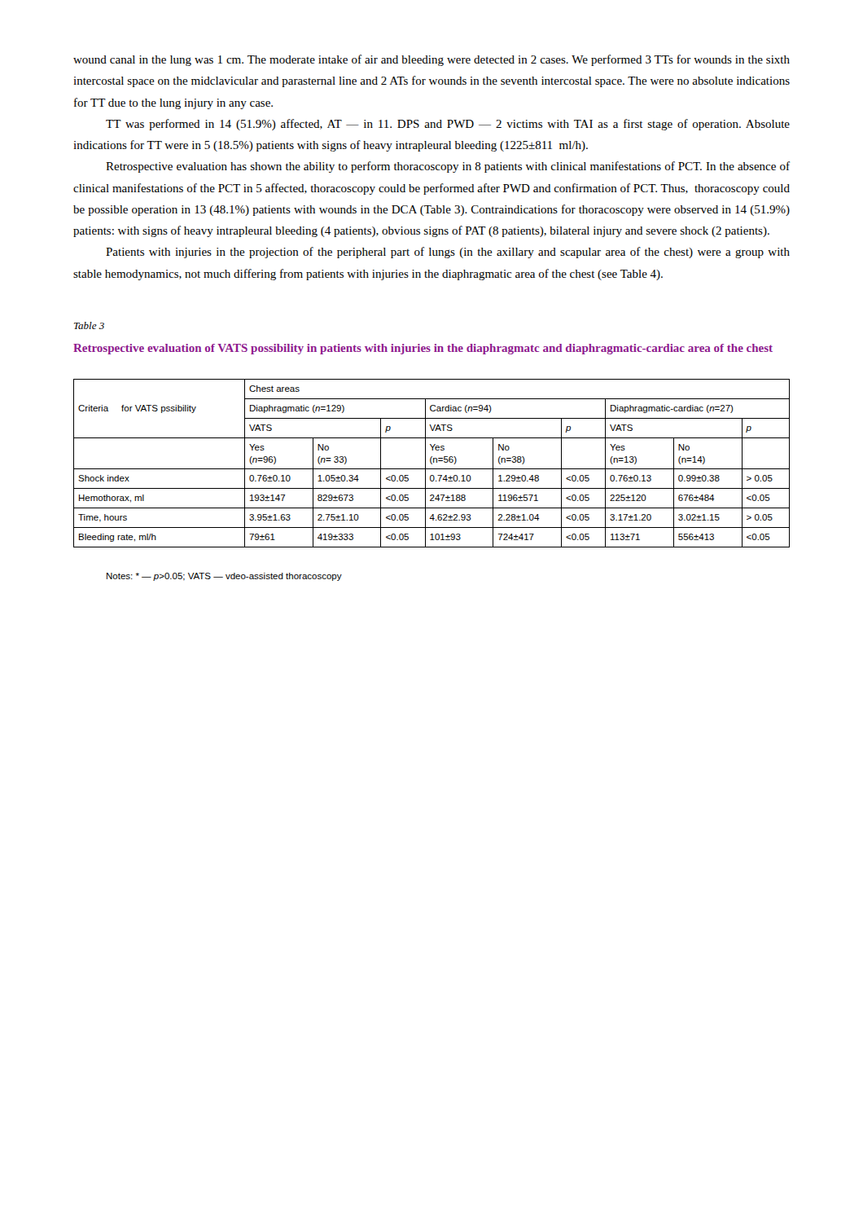wound canal in the lung was 1 cm. The moderate intake of air and bleeding were detected in 2 cases. We performed 3 TTs for wounds in the sixth intercostal space on the midclavicular and parasternal line and 2 ATs for wounds in the seventh intercostal space. The were no absolute indications for TT due to the lung injury in any case.
TT was performed in 14 (51.9%) affected, AT — in 11. DPS and PWD — 2 victims with TAI as a first stage of operation. Absolute indications for TT were in 5 (18.5%) patients with signs of heavy intrapleural bleeding (1225±811 ml/h).
Retrospective evaluation has shown the ability to perform thoracoscopy in 8 patients with clinical manifestations of PCT. In the absence of clinical manifestations of the PCT in 5 affected, thoracoscopy could be performed after PWD and confirmation of PCT. Thus, thoracoscopy could be possible operation in 13 (48.1%) patients with wounds in the DCA (Table 3). Contraindications for thoracoscopy were observed in 14 (51.9%) patients: with signs of heavy intrapleural bleeding (4 patients), obvious signs of PAT (8 patients), bilateral injury and severe shock (2 patients).
Patients with injuries in the projection of the peripheral part of lungs (in the axillary and scapular area of the chest) were a group with stable hemodynamics, not much differing from patients with injuries in the diaphragmatic area of the chest (see Table 4).
Table 3
Retrospective evaluation of VATS possibility in patients with injuries in the diaphragmatc and diaphragmatic-cardiac area of the chest
| Criteria for VATS pssibility | Chest areas |
| Diaphragmatic ( n =129) | Cardiac ( n =94) | Diaphragmatic-cardiac ( n =27) |
| VATS | p | VATS | p | VATS | p |
| | Yes ( n =96) | No ( n = 33) | | Yes (n=56) | No (n=38) | | Yes (n=13) | No (n=14) | |
| Shock index | 0.76±0.10 | 1.05±0.34 | <0.05 | 0.74±0.10 | 1.29±0.48 | <0.05 | 0.76±0.13 | 0.99±0.38 | > 0.05 |
| Hemothorax, ml | 193±147 | 829±673 | <0.05 | 247±188 | 1196±571 | <0.05 | 225±120 | 676±484 | <0.05 |
| Time, hours | 3.95±1.63 | 2.75±1.10 | <0.05 | 4.62±2.93 | 2.28±1.04 | <0.05 | 3.17±1.20 | 3.02±1.15 | > 0.05 |
| Bleeding rate, ml/h | 79±61 | 419±333 | <0.05 | 101±93 | 724±417 | <0.05 | 113±71 | 556±413 | <0.05 |
Notes: * — p>0.05; VATS — vdeo-assisted thoracoscopy